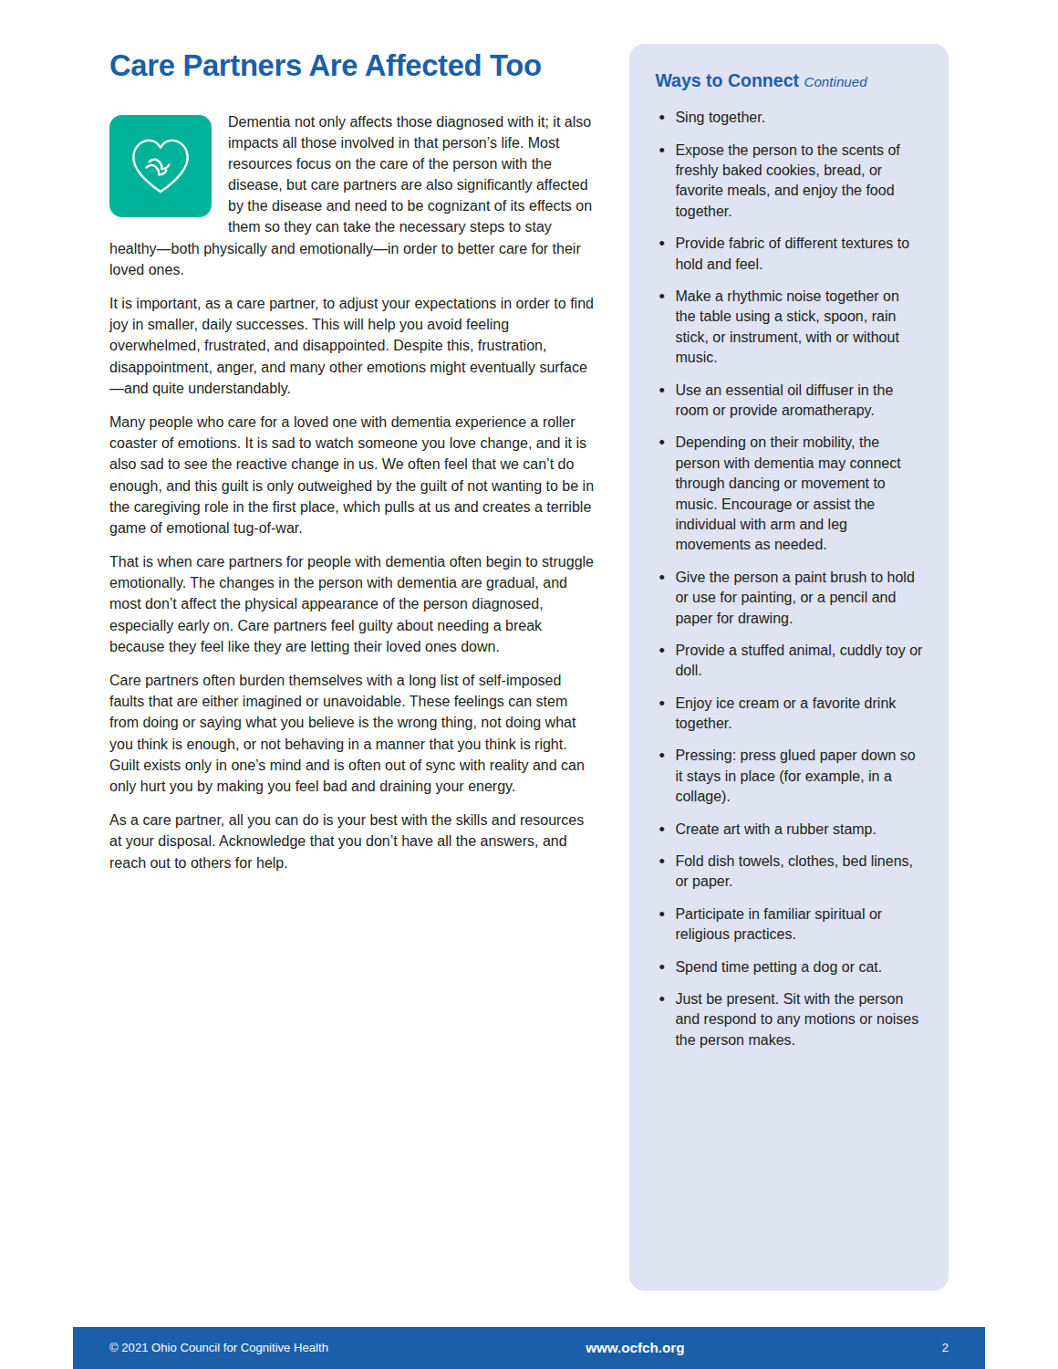Care Partners Are Affected Too
Heart with caring hands
Dementia not only affects those diagnosed with it; it also impacts all those involved in that person’s life. Most resources focus on the care of the person with the disease, but care partners are also significantly affected by the disease and need to be cognizant of its effects on them so they can take the necessary steps to stay healthy—both physically and emotionally—in order to better care for their loved ones.
It is important, as a care partner, to adjust your expectations in order to find joy in smaller, daily successes. This will help you avoid feeling overwhelmed, frustrated, and disappointed. Despite this, frustration, disappointment, anger, and many other emotions might eventually surface—and quite understandably.
Many people who care for a loved one with dementia experience a roller coaster of emotions. It is sad to watch someone you love change, and it is also sad to see the reactive change in us. We often feel that we can’t do enough, and this guilt is only outweighed by the guilt of not wanting to be in the caregiving role in the first place, which pulls at us and creates a terrible game of emotional tug-of-war.
That is when care partners for people with dementia often begin to struggle emotionally. The changes in the person with dementia are gradual, and most don’t affect the physical appearance of the person diagnosed, especially early on. Care partners feel guilty about needing a break because they feel like they are letting their loved ones down.
Care partners often burden themselves with a long list of self-imposed faults that are either imagined or unavoidable. These feelings can stem from doing or saying what you believe is the wrong thing, not doing what you think is enough, or not behaving in a manner that you think is right. Guilt exists only in one’s mind and is often out of sync with reality and can only hurt you by making you feel bad and draining your energy.
As a care partner, all you can do is your best with the skills and resources at your disposal. Acknowledge that you don’t have all the answers, and reach out to others for help.
Ways to Connect Continued
Sing together.
Expose the person to the scents of freshly baked cookies, bread, or favorite meals, and enjoy the food together.
Provide fabric of different textures to hold and feel.
Make a rhythmic noise together on the table using a stick, spoon, rain stick, or instrument, with or without music.
Use an essential oil diffuser in the room or provide aromatherapy.
Depending on their mobility, the person with dementia may connect through dancing or movement to music. Encourage or assist the individual with arm and leg movements as needed.
Give the person a paint brush to hold or use for painting, or a pencil and paper for drawing.
Provide a stuffed animal, cuddly toy or doll.
Enjoy ice cream or a favorite drink together.
Pressing: press glued paper down so it stays in place (for example, in a collage).
Create art with a rubber stamp.
Fold dish towels, clothes, bed linens, or paper.
Participate in familiar spiritual or religious practices.
Spend time petting a dog or cat.
Just be present. Sit with the person and respond to any motions or noises the person makes.
© 2021 Ohio Council for Cognitive Health
www.ocfch.org
2